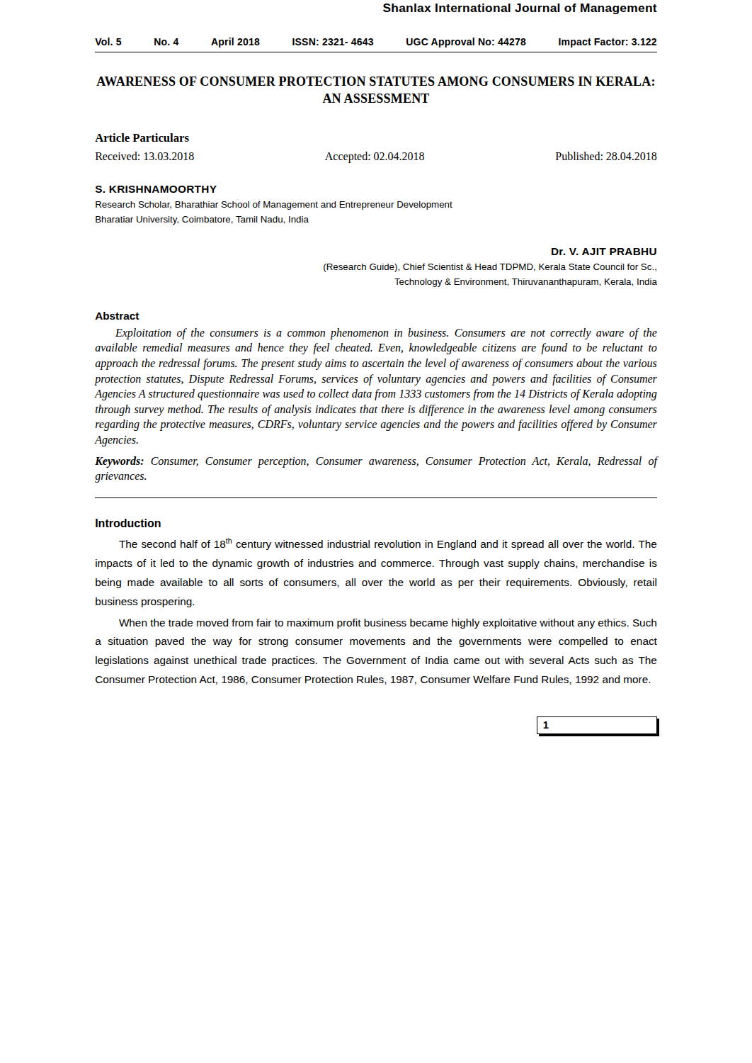Shanlax International Journal of Management
Vol. 5 No. 4 April 2018 ISSN: 2321- 4643 UGC Approval No: 44278 Impact Factor: 3.122
Awareness of Consumer Protection Statutes Among Consumers in Kerala: An Assessment
Article Particulars
Received: 13.03.2018 Accepted: 02.04.2018 Published: 28.04.2018
S. KRISHNAMOORTHY
Research Scholar, Bharathiar School of Management and Entrepreneur Development
Bharatiar University, Coimbatore, Tamil Nadu, India
Dr. V. AJIT PRABHU
(Research Guide), Chief Scientist & Head TDPMD, Kerala State Council for Sc.,
Technology & Environment, Thiruvananthapuram, Kerala, India
Abstract
Exploitation of the consumers is a common phenomenon in business. Consumers are not correctly aware of the available remedial measures and hence they feel cheated. Even, knowledgeable citizens are found to be reluctant to approach the redressal forums. The present study aims to ascertain the level of awareness of consumers about the various protection statutes, Dispute Redressal Forums, services of voluntary agencies and powers and facilities of Consumer Agencies A structured questionnaire was used to collect data from 1333 customers from the 14 Districts of Kerala adopting through survey method. The results of analysis indicates that there is difference in the awareness level among consumers regarding the protective measures, CDRFs, voluntary service agencies and the powers and facilities offered by Consumer Agencies.
Keywords: Consumer, Consumer perception, Consumer awareness, Consumer Protection Act, Kerala, Redressal of grievances.
Introduction
The second half of 18th century witnessed industrial revolution in England and it spread all over the world. The impacts of it led to the dynamic growth of industries and commerce. Through vast supply chains, merchandise is being made available to all sorts of consumers, all over the world as per their requirements. Obviously, retail business prospering.
When the trade moved from fair to maximum profit business became highly exploitative without any ethics. Such a situation paved the way for strong consumer movements and the governments were compelled to enact legislations against unethical trade practices. The Government of India came out with several Acts such as The Consumer Protection Act, 1986, Consumer Protection Rules, 1987, Consumer Welfare Fund Rules, 1992 and more.
1